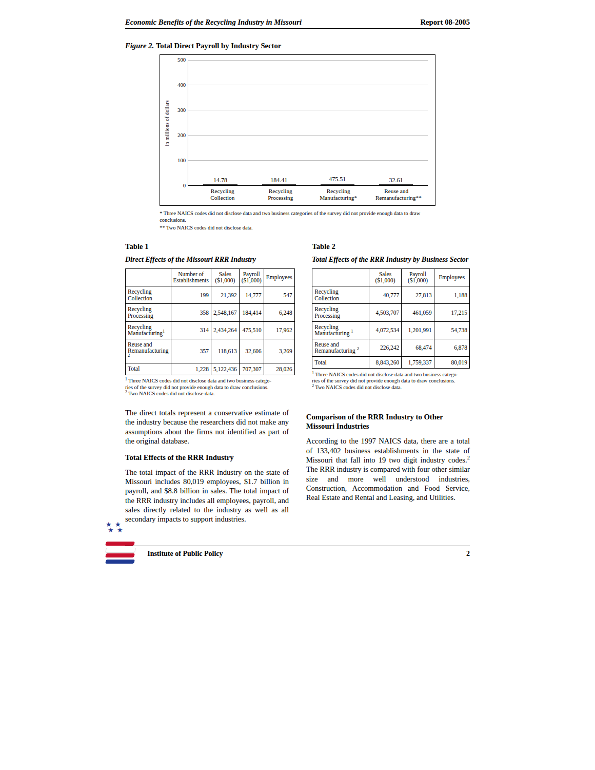Economic Benefits of the Recycling Industry in Missouri
Report 08-2005
Figure 2. Total Direct Payroll by Industry Sector
in millions of dollars
500 400 300 200 100 0
14.78
184.41
475.51
32.61
Recycling Collection
Recycling Processing
Recycling
Manufacturing*
Reuse and
Remanufacturing**
* Three NAICS codes did not disclose data and two business categories of the survey did not provide enough data to draw conclusions.
** Two NAICS codes did not disclose data.
Table 1
Direct Effects of the Missouri RRR Industry
| | Number of Establishments | Sales ($1,000) | Payroll ($1,000) | Employees |
| --- | --- | --- | --- | --- |
| Recycling Collection | 199 | 21,392 | 14,777 | 547 |
| Recycling Processing | 358 | 2,548,167 | 184,414 | 6,248 |
| Recycling Manufacturing 1 | 314 | 2,434,264 | 475,510 | 17,962 |
| Reuse and Remanufacturing 2 | 357 | 118,613 | 32,606 | 3,269 |
| Total | 1,228 | 5,122,436 | 707,307 | 28,026 |
1 Three NAICS codes did not disclose data and two business catego-
ries of the survey did not provide enough data to draw conclusions.
2 Two NAICS codes did not disclose data.
Table 2
Total Effects of the RRR Industry by Business Sector
| | Sales ($1,000) | Payroll ($1,000) | Employees |
| --- | --- | --- | --- |
| Recycling Collection | 40,777 | 27,813 | 1,188 |
| Recycling Processing | 4,503,707 | 461,059 | 17,215 |
| Recycling Manufacturing 1 | 4,072,534 | 1,201,991 | 54,738 |
| Reuse and Remanufacturing 2 | 226,242 | 68,474 | 6,878 |
| Total | 8,843,260 | 1,759,337 | 80,019 |
1 Three NAICS codes did not disclose data and two business catego-
ries of the survey did not provide enough data to draw conclusions.
2 Two NAICS codes did not disclose data.
The direct totals represent a conservative estimate of the industry because the researchers did not make any assumptions about the firms not identified as part of the original database.
Total Effects of the RRR Industry
The total impact of the RRR Industry on the state of Missouri includes 80,019 employees, $1.7 billion in payroll, and $8.8 billion in sales. The total impact of the RRR industry includes all employees, payroll, and sales directly related to the industry as well as all secondary impacts to support industries.
Comparison of the RRR Industry to Other Missouri Industries
According to the 1997 NAICS data, there are a total of 133,402 business establishments in the state of Missouri that fall into 19 two digit industry codes.2 The RRR industry is compared with four other similar size and more well understood industries, Construction, Accommodation and Food Service, Real Estate and Rental and Leasing, and Utilities.
★ ★
★ ★
Institute of Public Policy
2